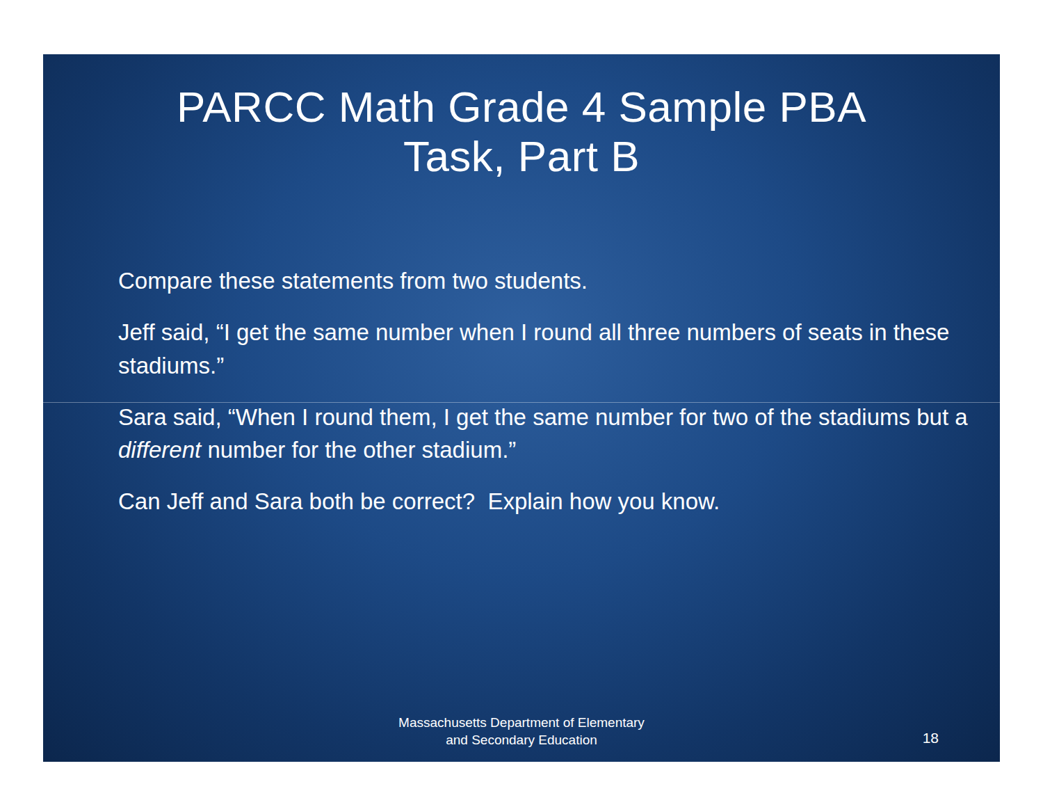PARCC Math Grade 4 Sample PBA
Task, Part B
Compare these statements from two students.
Jeff said, “I get the same number when I round all three numbers of seats in these stadiums.”
Sara said, “When I round them, I get the same number for two of the stadiums but a different number for the other stadium.”
Can Jeff and Sara both be correct? Explain how you know.
Massachusetts Department of Elementary
and Secondary Education
18